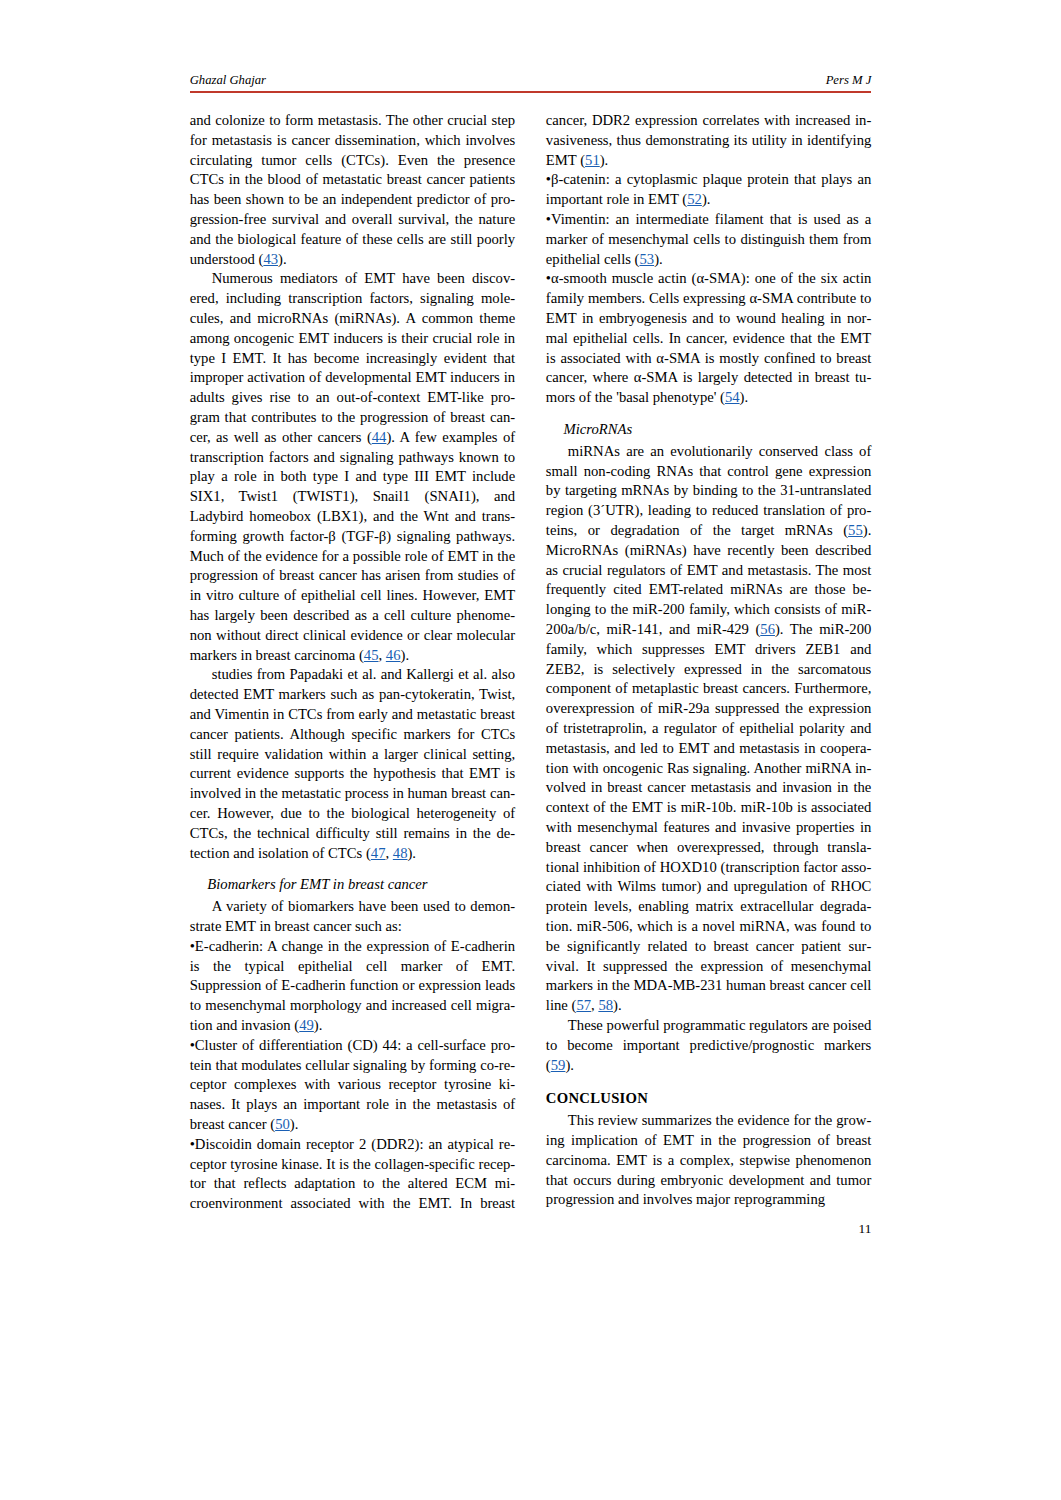Ghazal Ghajar Pers M J
and colonize to form metastasis. The other crucial step for metastasis is cancer dissemination, which involves circulating tumor cells (CTCs). Even the presence CTCs in the blood of metastatic breast cancer patients has been shown to be an independent predictor of progression-free survival and overall survival, the nature and the biological feature of these cells are still poorly understood (43).
Numerous mediators of EMT have been discovered, including transcription factors, signaling molecules, and microRNAs (miRNAs). A common theme among oncogenic EMT inducers is their crucial role in type I EMT. It has become increasingly evident that improper activation of developmental EMT inducers in adults gives rise to an out-of-context EMT-like program that contributes to the progression of breast cancer, as well as other cancers (44). A few examples of transcription factors and signaling pathways known to play a role in both type I and type III EMT include SIX1, Twist1 (TWIST1), Snail1 (SNAI1), and Ladybird homeobox (LBX1), and the Wnt and transforming growth factor-β (TGF-β) signaling pathways. Much of the evidence for a possible role of EMT in the progression of breast cancer has arisen from studies of in vitro culture of epithelial cell lines. However, EMT has largely been described as a cell culture phenomenon without direct clinical evidence or clear molecular markers in breast carcinoma (45, 46).
studies from Papadaki et al. and Kallergi et al. also detected EMT markers such as pan-cytokeratin, Twist, and Vimentin in CTCs from early and metastatic breast cancer patients. Although specific markers for CTCs still require validation within a larger clinical setting, current evidence supports the hypothesis that EMT is involved in the metastatic process in human breast cancer. However, due to the biological heterogeneity of CTCs, the technical difficulty still remains in the detection and isolation of CTCs (47, 48).
Biomarkers for EMT in breast cancer
A variety of biomarkers have been used to demonstrate EMT in breast cancer such as:
•E-cadherin: A change in the expression of E-cadherin is the typical epithelial cell marker of EMT. Suppression of E-cadherin function or expression leads to mesenchymal morphology and increased cell migration and invasion (49).
•Cluster of differentiation (CD) 44: a cell-surface protein that modulates cellular signaling by forming co-receptor complexes with various receptor tyrosine kinases. It plays an important role in the metastasis of breast cancer (50).
•Discoidin domain receptor 2 (DDR2): an atypical receptor tyrosine kinase. It is the collagen-specific receptor that reflects adaptation to the altered ECM microenvironment associated with the EMT. In breast cancer, DDR2 expression correlates with increased invasiveness, thus demonstrating its utility in identifying EMT (51).
•β-catenin: a cytoplasmic plaque protein that plays an important role in EMT (52).
•Vimentin: an intermediate filament that is used as a marker of mesenchymal cells to distinguish them from epithelial cells (53).
•α-smooth muscle actin (α-SMA): one of the six actin family members. Cells expressing α-SMA contribute to EMT in embryogenesis and to wound healing in normal epithelial cells. In cancer, evidence that the EMT is associated with α-SMA is mostly confined to breast cancer, where α-SMA is largely detected in breast tumors of the 'basal phenotype' (54).
MicroRNAs
miRNAs are an evolutionarily conserved class of small non-coding RNAs that control gene expression by targeting mRNAs by binding to the 31-untranslated region (3´UTR), leading to reduced translation of proteins, or degradation of the target mRNAs (55). MicroRNAs (miRNAs) have recently been described as crucial regulators of EMT and metastasis. The most frequently cited EMT-related miRNAs are those belonging to the miR-200 family, which consists of miR-200a/b/c, miR-141, and miR-429 (56). The miR-200 family, which suppresses EMT drivers ZEB1 and ZEB2, is selectively expressed in the sarcomatous component of metaplastic breast cancers. Furthermore, overexpression of miR-29a suppressed the expression of tristetraprolin, a regulator of epithelial polarity and metastasis, and led to EMT and metastasis in cooperation with oncogenic Ras signaling. Another miRNA involved in breast cancer metastasis and invasion in the context of the EMT is miR-10b. miR-10b is associated with mesenchymal features and invasive properties in breast cancer when overexpressed, through translational inhibition of HOXD10 (transcription factor associated with Wilms tumor) and upregulation of RHOC protein levels, enabling matrix extracellular degradation. miR-506, which is a novel miRNA, was found to be significantly related to breast cancer patient survival. It suppressed the expression of mesenchymal markers in the MDA-MB-231 human breast cancer cell line (57, 58).
These powerful programmatic regulators are poised to become important predictive/prognostic markers (59).
CONCLUSION
This review summarizes the evidence for the growing implication of EMT in the progression of breast carcinoma. EMT is a complex, stepwise phenomenon that occurs during embryonic development and tumor progression and involves major reprogramming
11